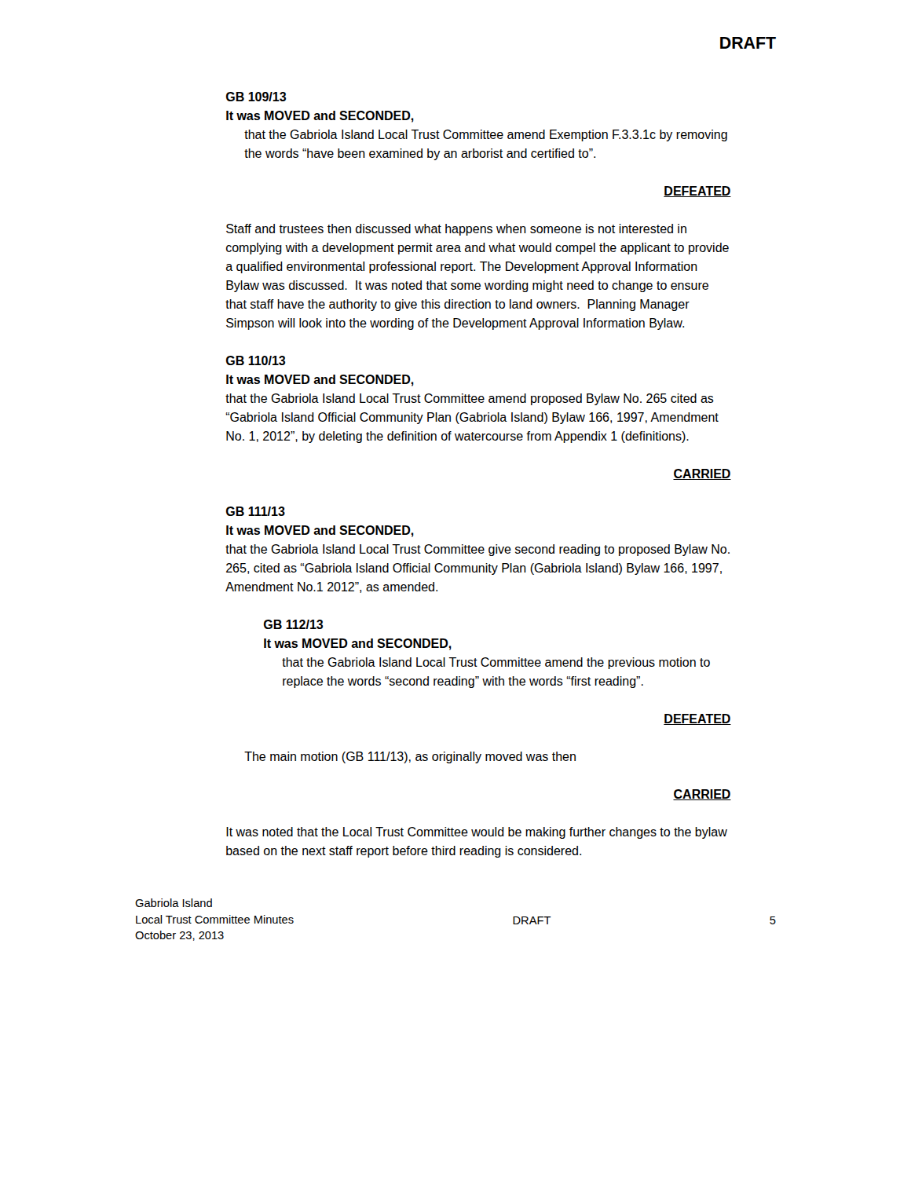DRAFT
GB 109/13
It was MOVED and SECONDED,
that the Gabriola Island Local Trust Committee amend Exemption F.3.3.1c by removing the words “have been examined by an arborist and certified to”.
DEFEATED
Staff and trustees then discussed what happens when someone is not interested in complying with a development permit area and what would compel the applicant to provide a qualified environmental professional report. The Development Approval Information Bylaw was discussed. It was noted that some wording might need to change to ensure that staff have the authority to give this direction to land owners. Planning Manager Simpson will look into the wording of the Development Approval Information Bylaw.
GB 110/13
It was MOVED and SECONDED,
that the Gabriola Island Local Trust Committee amend proposed Bylaw No. 265 cited as “Gabriola Island Official Community Plan (Gabriola Island) Bylaw 166, 1997, Amendment No. 1, 2012”, by deleting the definition of watercourse from Appendix 1 (definitions).
CARRIED
GB 111/13
It was MOVED and SECONDED,
that the Gabriola Island Local Trust Committee give second reading to proposed Bylaw No. 265, cited as “Gabriola Island Official Community Plan (Gabriola Island) Bylaw 166, 1997, Amendment No.1 2012”, as amended.
GB 112/13
It was MOVED and SECONDED,
that the Gabriola Island Local Trust Committee amend the previous motion to replace the words “second reading” with the words “first reading”.
DEFEATED
The main motion (GB 111/13), as originally moved was then
CARRIED
It was noted that the Local Trust Committee would be making further changes to the bylaw based on the next staff report before third reading is considered.
Gabriola Island
Local Trust Committee Minutes
October 23, 2013
DRAFT
5